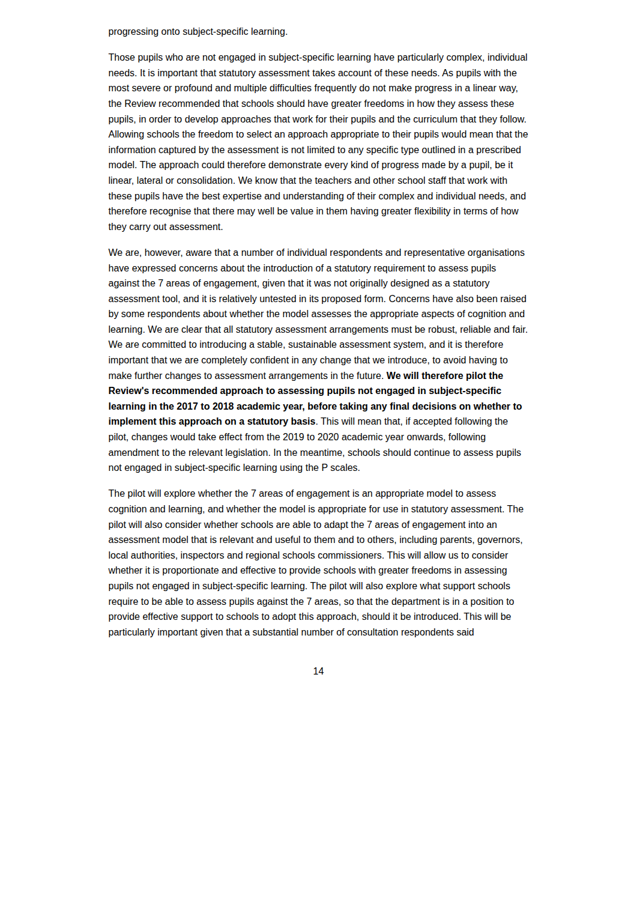progressing onto subject-specific learning.
Those pupils who are not engaged in subject-specific learning have particularly complex, individual needs. It is important that statutory assessment takes account of these needs. As pupils with the most severe or profound and multiple difficulties frequently do not make progress in a linear way, the Review recommended that schools should have greater freedoms in how they assess these pupils, in order to develop approaches that work for their pupils and the curriculum that they follow. Allowing schools the freedom to select an approach appropriate to their pupils would mean that the information captured by the assessment is not limited to any specific type outlined in a prescribed model. The approach could therefore demonstrate every kind of progress made by a pupil, be it linear, lateral or consolidation. We know that the teachers and other school staff that work with these pupils have the best expertise and understanding of their complex and individual needs, and therefore recognise that there may well be value in them having greater flexibility in terms of how they carry out assessment.
We are, however, aware that a number of individual respondents and representative organisations have expressed concerns about the introduction of a statutory requirement to assess pupils against the 7 areas of engagement, given that it was not originally designed as a statutory assessment tool, and it is relatively untested in its proposed form. Concerns have also been raised by some respondents about whether the model assesses the appropriate aspects of cognition and learning. We are clear that all statutory assessment arrangements must be robust, reliable and fair. We are committed to introducing a stable, sustainable assessment system, and it is therefore important that we are completely confident in any change that we introduce, to avoid having to make further changes to assessment arrangements in the future. We will therefore pilot the Review's recommended approach to assessing pupils not engaged in subject-specific learning in the 2017 to 2018 academic year, before taking any final decisions on whether to implement this approach on a statutory basis. This will mean that, if accepted following the pilot, changes would take effect from the 2019 to 2020 academic year onwards, following amendment to the relevant legislation. In the meantime, schools should continue to assess pupils not engaged in subject-specific learning using the P scales.
The pilot will explore whether the 7 areas of engagement is an appropriate model to assess cognition and learning, and whether the model is appropriate for use in statutory assessment. The pilot will also consider whether schools are able to adapt the 7 areas of engagement into an assessment model that is relevant and useful to them and to others, including parents, governors, local authorities, inspectors and regional schools commissioners. This will allow us to consider whether it is proportionate and effective to provide schools with greater freedoms in assessing pupils not engaged in subject-specific learning. The pilot will also explore what support schools require to be able to assess pupils against the 7 areas, so that the department is in a position to provide effective support to schools to adopt this approach, should it be introduced. This will be particularly important given that a substantial number of consultation respondents said
14